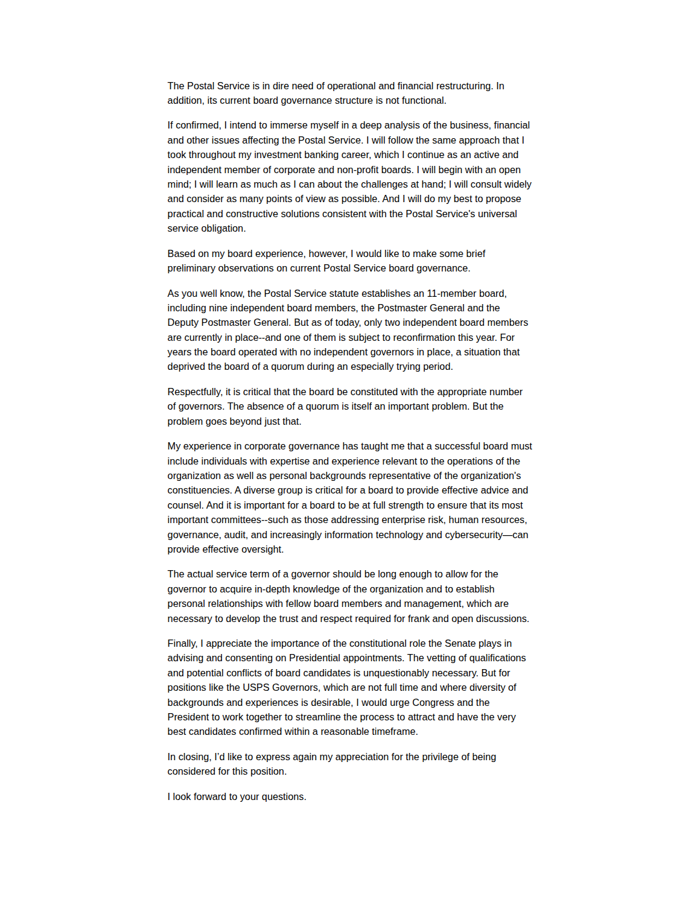The Postal Service is in dire need of operational and financial restructuring. In addition, its current board governance structure is not functional.
If confirmed, I intend to immerse myself in a deep analysis of the business, financial and other issues affecting the Postal Service. I will follow the same approach that I took throughout my investment banking career, which I continue as an active and independent member of corporate and non-profit boards. I will begin with an open mind; I will learn as much as I can about the challenges at hand; I will consult widely and consider as many points of view as possible. And I will do my best to propose practical and constructive solutions consistent with the Postal Service's universal service obligation.
Based on my board experience, however, I would like to make some brief preliminary observations on current Postal Service board governance.
As you well know, the Postal Service statute establishes an 11-member board, including nine independent board members, the Postmaster General and the Deputy Postmaster General. But as of today, only two independent board members are currently in place--and one of them is subject to reconfirmation this year. For years the board operated with no independent governors in place, a situation that deprived the board of a quorum during an especially trying period.
Respectfully, it is critical that the board be constituted with the appropriate number of governors. The absence of a quorum is itself an important problem. But the problem goes beyond just that.
My experience in corporate governance has taught me that a successful board must include individuals with expertise and experience relevant to the operations of the organization as well as personal backgrounds representative of the organization's constituencies. A diverse group is critical for a board to provide effective advice and counsel. And it is important for a board to be at full strength to ensure that its most important committees--such as those addressing enterprise risk, human resources, governance, audit, and increasingly information technology and cybersecurity—can provide effective oversight.
The actual service term of a governor should be long enough to allow for the governor to acquire in-depth knowledge of the organization and to establish personal relationships with fellow board members and management, which are necessary to develop the trust and respect required for frank and open discussions.
Finally, I appreciate the importance of the constitutional role the Senate plays in advising and consenting on Presidential appointments. The vetting of qualifications and potential conflicts of board candidates is unquestionably necessary. But for positions like the USPS Governors, which are not full time and where diversity of backgrounds and experiences is desirable, I would urge Congress and the President to work together to streamline the process to attract and have the very best candidates confirmed within a reasonable timeframe.
In closing, I’d like to express again my appreciation for the privilege of being considered for this position.
I look forward to your questions.